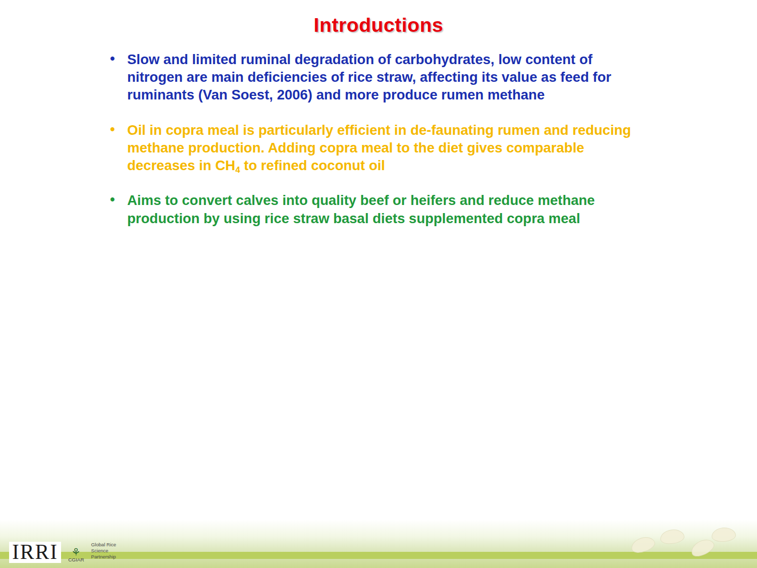Introductions
Slow and limited ruminal degradation of carbohydrates, low content of nitrogen are main deficiencies of rice straw, affecting its value as feed for ruminants (Van Soest, 2006) and more produce rumen methane
Oil in copra meal is particularly efficient in de-faunating rumen and reducing methane production. Adding copra meal to the diet gives comparable decreases in CH4 to refined coconut oil
Aims to convert calves into quality beef or heifers and reduce methane production by using rice straw basal diets supplemented copra meal
IRRI ⚘
CGIAR Global Rice
Science
Partnership